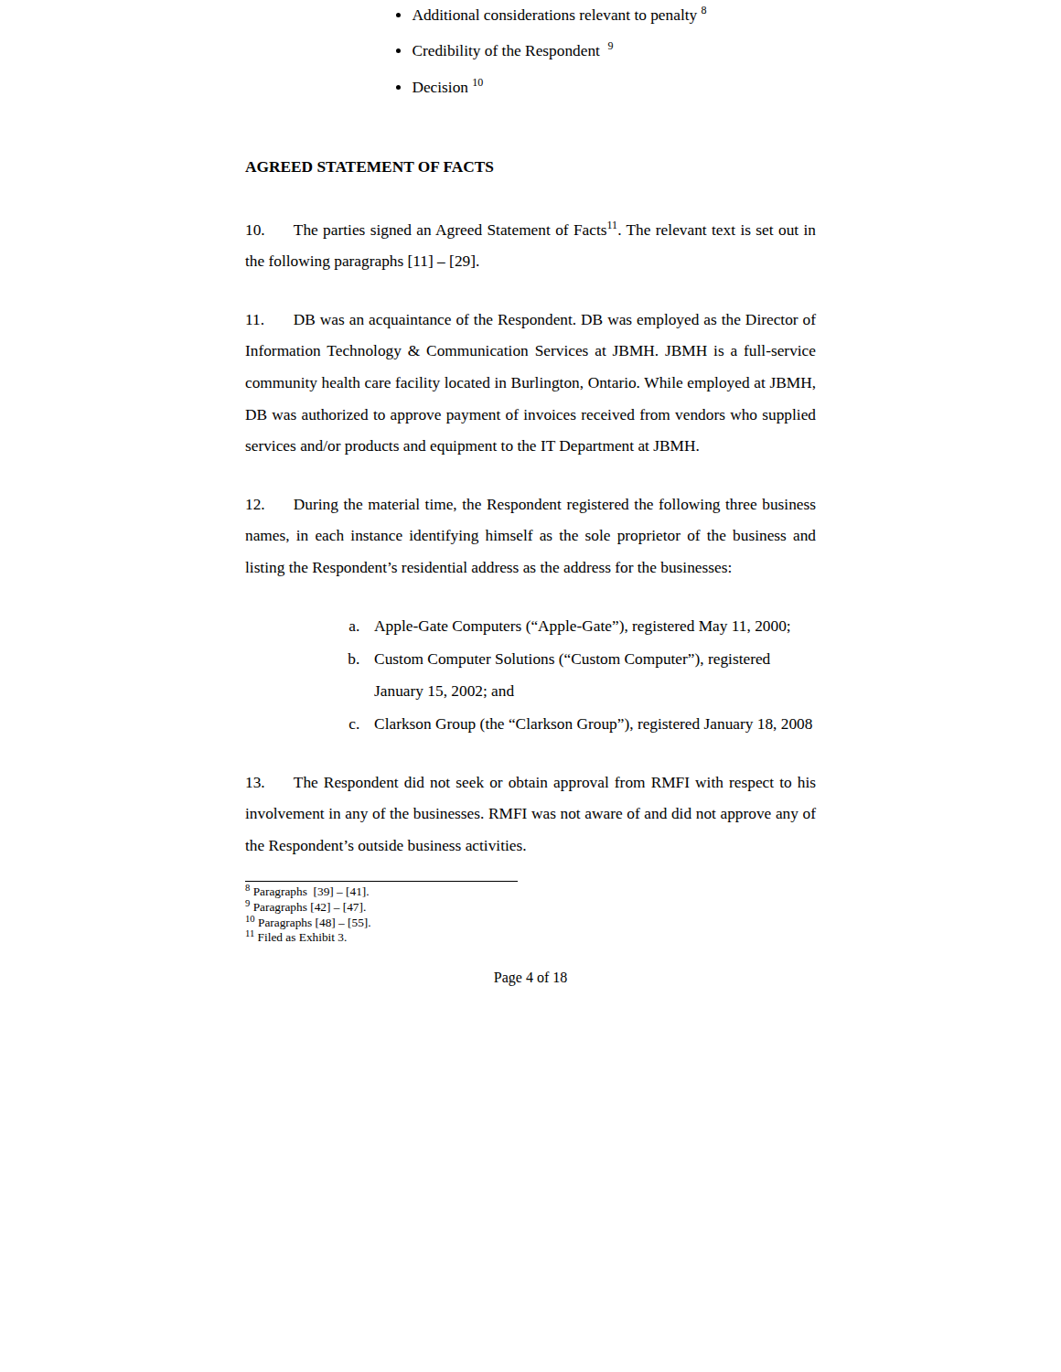Additional considerations relevant to penalty 8
Credibility of the Respondent 9
Decision 10
AGREED STATEMENT OF FACTS
10. The parties signed an Agreed Statement of Facts11. The relevant text is set out in the following paragraphs [11] – [29].
11. DB was an acquaintance of the Respondent. DB was employed as the Director of Information Technology & Communication Services at JBMH. JBMH is a full-service community health care facility located in Burlington, Ontario. While employed at JBMH, DB was authorized to approve payment of invoices received from vendors who supplied services and/or products and equipment to the IT Department at JBMH.
12. During the material time, the Respondent registered the following three business names, in each instance identifying himself as the sole proprietor of the business and listing the Respondent’s residential address as the address for the businesses:
Apple-Gate Computers (“Apple-Gate”), registered May 11, 2000;
Custom Computer Solutions (“Custom Computer”), registered January 15, 2002; and
Clarkson Group (the “Clarkson Group”), registered January 18, 2008
13. The Respondent did not seek or obtain approval from RMFI with respect to his involvement in any of the businesses. RMFI was not aware of and did not approve any of the Respondent’s outside business activities.
8 Paragraphs [39] – [41].
9 Paragraphs [42] – [47].
10 Paragraphs [48] – [55].
11 Filed as Exhibit 3.
Page 4 of 18